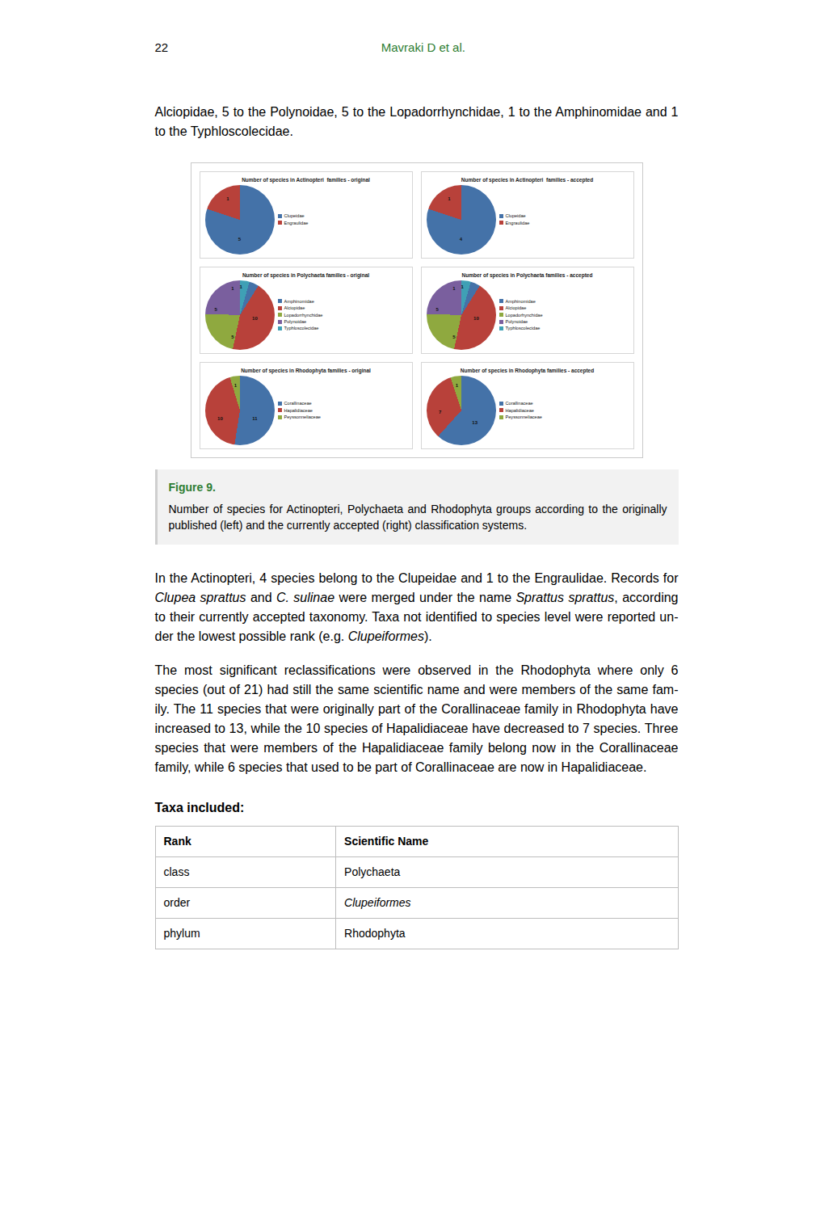22
Mavraki D et al.
Alciopidae, 5 to the Polynoidae, 5 to the Lopadorrhynchidae, 1 to the Amphinomidae and 1 to the Typhloscolecidae.
Number of species in Actinopteri families - original
5 1
Clupeidae
Engraulidae
Number of species in Actinopteri families - accepted
4 1
Clupeidae
Engraulidae
Number of species in Polychaeta families - original
1 1 10 5 5
Amphinomidae
Alciopidae
Lopadorrhynchidae
Polynoidae
Typhloscolecidae
Number of species in Polychaeta families - accepted
1 1 10 5 5
Amphinomidae
Alciopidae
Lopadorhynchidae
Polynoidae
Typhloscolecidae
Number of species in Rhodophyta families - original
11 10 1
Corallinaceae
Hapalidiaceae
Peyssonneliaceae
Number of species in Rhodophyta families - accepted
13 7 1
Corallinaceae
Hapalidiaceae
Peyssonneliaceae
Figure 9.
Number of species for Actinopteri, Polychaeta and Rhodophyta groups according to the originally published (left) and the currently accepted (right) classification systems.
In the Actinopteri, 4 species belong to the Clupeidae and 1 to the Engraulidae. Records for Clupea sprattus and C. sulinae were merged under the name Sprattus sprattus, according to their currently accepted taxonomy. Taxa not identified to species level were reported under the lowest possible rank (e.g. Clupeiformes).
The most significant reclassifications were observed in the Rhodophyta where only 6 species (out of 21) had still the same scientific name and were members of the same family. The 11 species that were originally part of the Corallinaceae family in Rhodophyta have increased to 13, while the 10 species of Hapalidiaceae have decreased to 7 species. Three species that were members of the Hapalidiaceae family belong now in the Corallinaceae family, while 6 species that used to be part of Corallinaceae are now in Hapalidiaceae.
Taxa included:
| Rank | Scientific Name |
| --- | --- |
| class | Polychaeta |
| order | Clupeiformes |
| phylum | Rhodophyta |